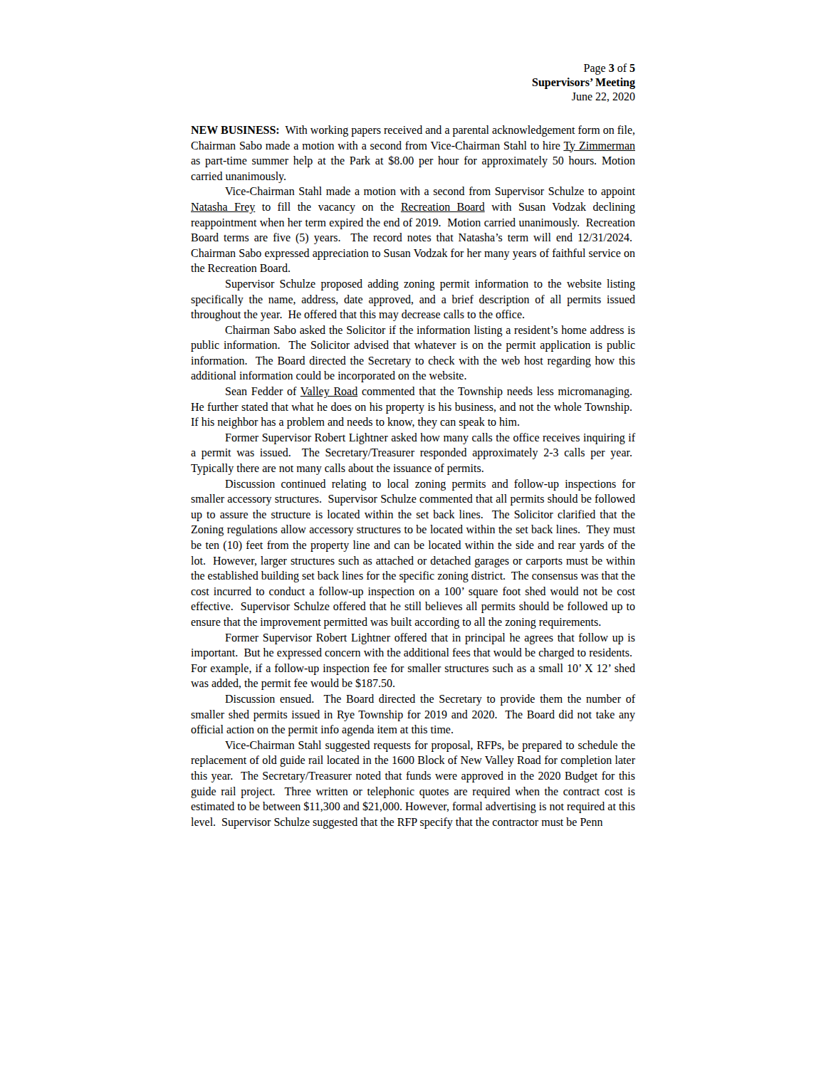Page 3 of 5
Supervisors’ Meeting
June 22, 2020
NEW BUSINESS: With working papers received and a parental acknowledgement form on file, Chairman Sabo made a motion with a second from Vice-Chairman Stahl to hire Ty Zimmerman as part-time summer help at the Park at $8.00 per hour for approximately 50 hours. Motion carried unanimously.
Vice-Chairman Stahl made a motion with a second from Supervisor Schulze to appoint Natasha Frey to fill the vacancy on the Recreation Board with Susan Vodzak declining reappointment when her term expired the end of 2019. Motion carried unanimously. Recreation Board terms are five (5) years. The record notes that Natasha’s term will end 12/31/2024. Chairman Sabo expressed appreciation to Susan Vodzak for her many years of faithful service on the Recreation Board.
Supervisor Schulze proposed adding zoning permit information to the website listing specifically the name, address, date approved, and a brief description of all permits issued throughout the year. He offered that this may decrease calls to the office.
Chairman Sabo asked the Solicitor if the information listing a resident’s home address is public information. The Solicitor advised that whatever is on the permit application is public information. The Board directed the Secretary to check with the web host regarding how this additional information could be incorporated on the website.
Sean Fedder of Valley Road commented that the Township needs less micromanaging. He further stated that what he does on his property is his business, and not the whole Township. If his neighbor has a problem and needs to know, they can speak to him.
Former Supervisor Robert Lightner asked how many calls the office receives inquiring if a permit was issued. The Secretary/Treasurer responded approximately 2-3 calls per year. Typically there are not many calls about the issuance of permits.
Discussion continued relating to local zoning permits and follow-up inspections for smaller accessory structures. Supervisor Schulze commented that all permits should be followed up to assure the structure is located within the set back lines. The Solicitor clarified that the Zoning regulations allow accessory structures to be located within the set back lines. They must be ten (10) feet from the property line and can be located within the side and rear yards of the lot. However, larger structures such as attached or detached garages or carports must be within the established building set back lines for the specific zoning district. The consensus was that the cost incurred to conduct a follow-up inspection on a 100’ square foot shed would not be cost effective. Supervisor Schulze offered that he still believes all permits should be followed up to ensure that the improvement permitted was built according to all the zoning requirements.
Former Supervisor Robert Lightner offered that in principal he agrees that follow up is important. But he expressed concern with the additional fees that would be charged to residents. For example, if a follow-up inspection fee for smaller structures such as a small 10’ X 12’ shed was added, the permit fee would be $187.50.
Discussion ensued. The Board directed the Secretary to provide them the number of smaller shed permits issued in Rye Township for 2019 and 2020. The Board did not take any official action on the permit info agenda item at this time.
Vice-Chairman Stahl suggested requests for proposal, RFPs, be prepared to schedule the replacement of old guide rail located in the 1600 Block of New Valley Road for completion later this year. The Secretary/Treasurer noted that funds were approved in the 2020 Budget for this guide rail project. Three written or telephonic quotes are required when the contract cost is estimated to be between $11,300 and $21,000. However, formal advertising is not required at this level. Supervisor Schulze suggested that the RFP specify that the contractor must be Penn